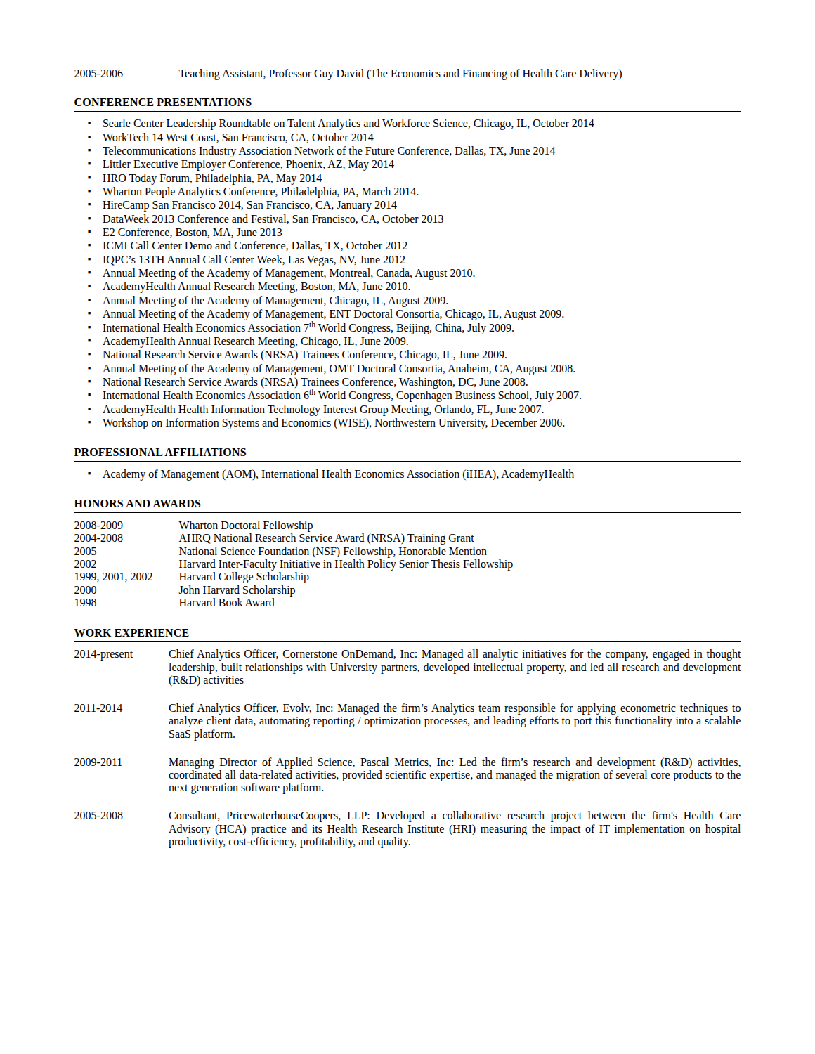2005-2006 Teaching Assistant, Professor Guy David (The Economics and Financing of Health Care Delivery)
CONFERENCE PRESENTATIONS
Searle Center Leadership Roundtable on Talent Analytics and Workforce Science, Chicago, IL, October 2014
WorkTech 14 West Coast, San Francisco, CA, October 2014
Telecommunications Industry Association Network of the Future Conference, Dallas, TX, June 2014
Littler Executive Employer Conference, Phoenix, AZ, May 2014
HRO Today Forum, Philadelphia, PA, May 2014
Wharton People Analytics Conference, Philadelphia, PA, March 2014.
HireCamp San Francisco 2014, San Francisco, CA, January 2014
DataWeek 2013 Conference and Festival, San Francisco, CA, October 2013
E2 Conference, Boston, MA, June 2013
ICMI Call Center Demo and Conference, Dallas, TX, October 2012
IQPC’s 13TH Annual Call Center Week, Las Vegas, NV, June 2012
Annual Meeting of the Academy of Management, Montreal, Canada, August 2010.
AcademyHealth Annual Research Meeting, Boston, MA, June 2010.
Annual Meeting of the Academy of Management, Chicago, IL, August 2009.
Annual Meeting of the Academy of Management, ENT Doctoral Consortia, Chicago, IL, August 2009.
International Health Economics Association 7th World Congress, Beijing, China, July 2009.
AcademyHealth Annual Research Meeting, Chicago, IL, June 2009.
National Research Service Awards (NRSA) Trainees Conference, Chicago, IL, June 2009.
Annual Meeting of the Academy of Management, OMT Doctoral Consortia, Anaheim, CA, August 2008.
National Research Service Awards (NRSA) Trainees Conference, Washington, DC, June 2008.
International Health Economics Association 6th World Congress, Copenhagen Business School, July 2007.
AcademyHealth Health Information Technology Interest Group Meeting, Orlando, FL, June 2007.
Workshop on Information Systems and Economics (WISE), Northwestern University, December 2006.
PROFESSIONAL AFFILIATIONS
Academy of Management (AOM), International Health Economics Association (iHEA), AcademyHealth
HONORS AND AWARDS
| 2008-2009 | Wharton Doctoral Fellowship |
| 2004-2008 | AHRQ National Research Service Award (NRSA) Training Grant |
| 2005 | National Science Foundation (NSF) Fellowship, Honorable Mention |
| 2002 | Harvard Inter-Faculty Initiative in Health Policy Senior Thesis Fellowship |
| 1999, 2001, 2002 | Harvard College Scholarship |
| 2000 | John Harvard Scholarship |
| 1998 | Harvard Book Award |
WORK EXPERIENCE
| 2014-present | Chief Analytics Officer, Cornerstone OnDemand, Inc: Managed all analytic initiatives for the company, engaged in thought leadership, built relationships with University partners, developed intellectual property, and led all research and development (R&D) activities |
| 2011-2014 | Chief Analytics Officer, Evolv, Inc: Managed the firm’s Analytics team responsible for applying econometric techniques to analyze client data, automating reporting / optimization processes, and leading efforts to port this functionality into a scalable SaaS platform. |
| 2009-2011 | Managing Director of Applied Science, Pascal Metrics, Inc: Led the firm’s research and development (R&D) activities, coordinated all data-related activities, provided scientific expertise, and managed the migration of several core products to the next generation software platform. |
| 2005-2008 | Consultant, PricewaterhouseCoopers, LLP: Developed a collaborative research project between the firm's Health Care Advisory (HCA) practice and its Health Research Institute (HRI) measuring the impact of IT implementation on hospital productivity, cost-efficiency, profitability, and quality. |